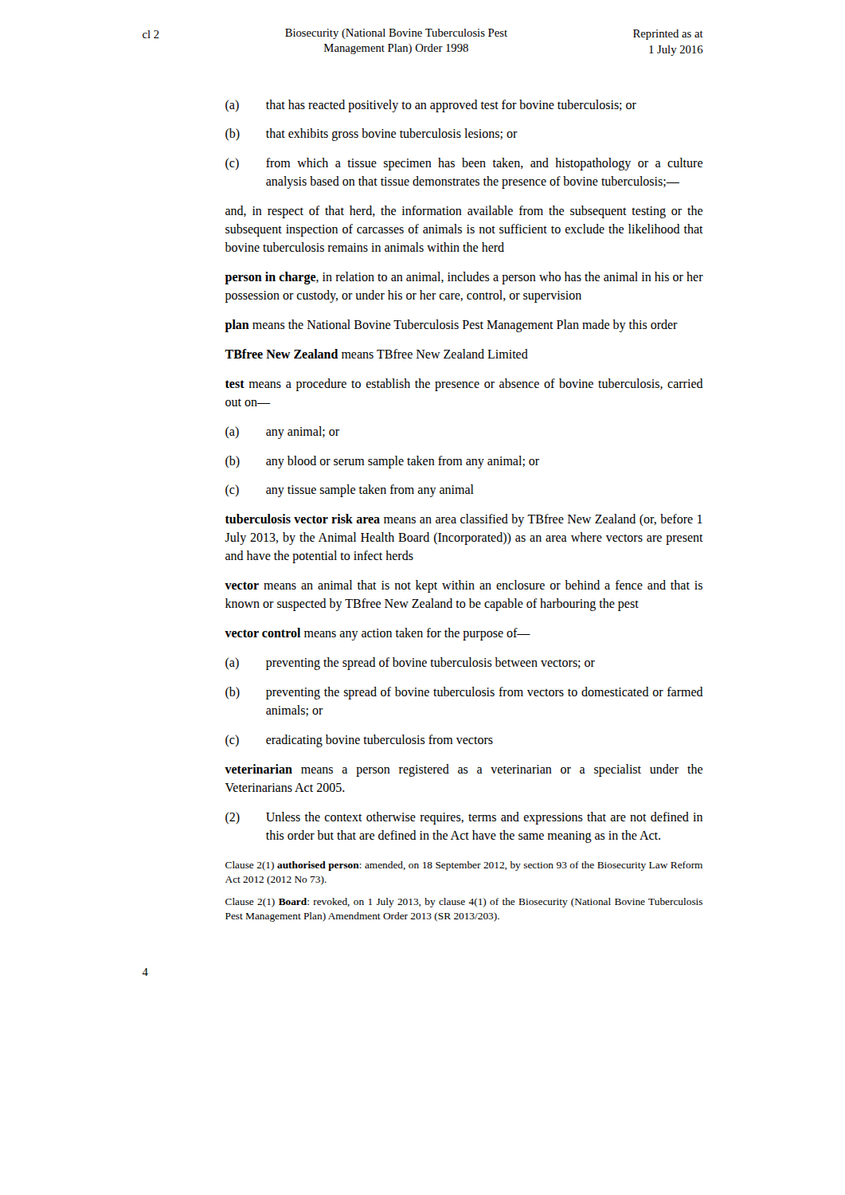cl 2
Biosecurity (National Bovine Tuberculosis Pest
Management Plan) Order 1998
Reprinted as at
1 July 2016
(a)
that has reacted positively to an approved test for bovine tuberculosis; or
(b)
that exhibits gross bovine tuberculosis lesions; or
(c)
from which a tissue specimen has been taken, and histopathology or a culture analysis based on that tissue demonstrates the presence of bovine tuberculosis;—
and, in respect of that herd, the information available from the subsequent testing or the subsequent inspection of carcasses of animals is not sufficient to exclude the likelihood that bovine tuberculosis remains in animals within the herd
person in charge, in relation to an animal, includes a person who has the animal in his or her possession or custody, or under his or her care, control, or supervision
plan means the National Bovine Tuberculosis Pest Management Plan made by this order
TBfree New Zealand means TBfree New Zealand Limited
test means a procedure to establish the presence or absence of bovine tuberculosis, carried out on—
(a)
any animal; or
(b)
any blood or serum sample taken from any animal; or
(c)
any tissue sample taken from any animal
tuberculosis vector risk area means an area classified by TBfree New Zealand (or, before 1 July 2013, by the Animal Health Board (Incorporated)) as an area where vectors are present and have the potential to infect herds
vector means an animal that is not kept within an enclosure or behind a fence and that is known or suspected by TBfree New Zealand to be capable of harbouring the pest
vector control means any action taken for the purpose of—
(a)
preventing the spread of bovine tuberculosis between vectors; or
(b)
preventing the spread of bovine tuberculosis from vectors to domesticated or farmed animals; or
(c)
eradicating bovine tuberculosis from vectors
veterinarian means a person registered as a veterinarian or a specialist under the Veterinarians Act 2005.
(2)
Unless the context otherwise requires, terms and expressions that are not defined in this order but that are defined in the Act have the same meaning as in the Act.
Clause 2(1) authorised person: amended, on 18 September 2012, by section 93 of the Biosecurity Law Reform Act 2012 (2012 No 73).
Clause 2(1) Board: revoked, on 1 July 2013, by clause 4(1) of the Biosecurity (National Bovine Tuberculosis Pest Management Plan) Amendment Order 2013 (SR 2013/203).
4